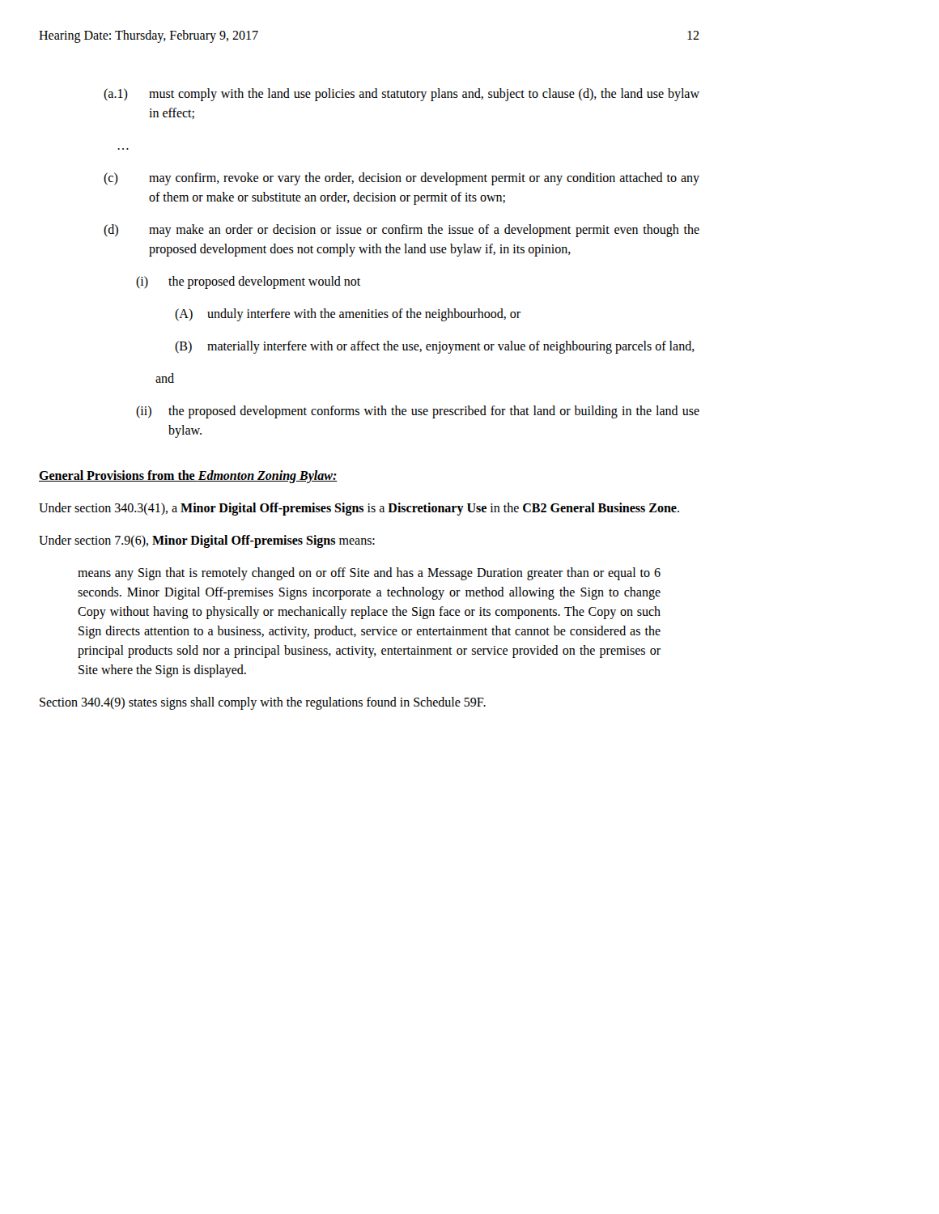Hearing Date: Thursday, February 9, 2017
12
(a.1)
must comply with the land use policies and statutory plans and, subject to clause (d), the land use bylaw in effect;
…
(c)
may confirm, revoke or vary the order, decision or development permit or any condition attached to any of them or make or substitute an order, decision or permit of its own;
(d)
may make an order or decision or issue or confirm the issue of a development permit even though the proposed development does not comply with the land use bylaw if, in its opinion,
(i)
the proposed development would not
(A)
unduly interfere with the amenities of the neighbourhood, or
(B)
materially interfere with or affect the use, enjoyment or value of neighbouring parcels of land,
and
(ii)
the proposed development conforms with the use prescribed for that land or building in the land use bylaw.
General Provisions from the Edmonton Zoning Bylaw:
Under section 340.3(41), a Minor Digital Off-premises Signs is a Discretionary Use in the CB2 General Business Zone.
Under section 7.9(6), Minor Digital Off-premises Signs means:
means any Sign that is remotely changed on or off Site and has a Message Duration greater than or equal to 6 seconds. Minor Digital Off-premises Signs incorporate a technology or method allowing the Sign to change Copy without having to physically or mechanically replace the Sign face or its components. The Copy on such Sign directs attention to a business, activity, product, service or entertainment that cannot be considered as the principal products sold nor a principal business, activity, entertainment or service provided on the premises or Site where the Sign is displayed.
Section 340.4(9) states signs shall comply with the regulations found in Schedule 59F.